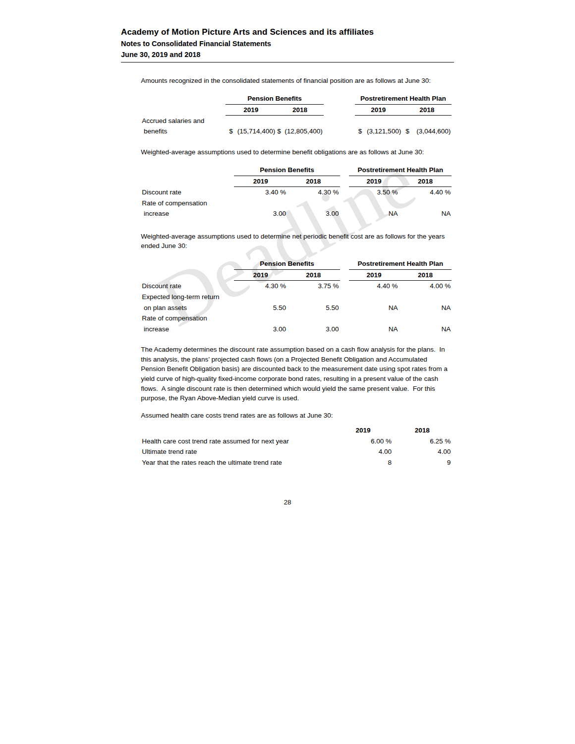Deadline
Academy of Motion Picture Arts and Sciences and its affiliates
Notes to Consolidated Financial Statements
June 30, 2019 and 2018
Amounts recognized in the consolidated statements of financial position are as follows at June 30:
| | Pension Benefits | | Postretirement Health Plan |
| | 2019 | 2018 | | 2019 | 2018 |
| Accrued salaries and | |
| benefits | $ | (15,714,400) | $ (12,805,400) | | $ | (3,121,500) | $ | (3,044,600) |
Weighted-average assumptions used to determine benefit obligations are as follows at June 30:
| | Pension Benefits | | Postretirement Health Plan |
| | 2019 | 2018 | | 2019 | 2018 |
| Discount rate | 3.40 % | 4.30 % | | 3.50 % | 4.40 % |
| Rate of compensation | | | | | |
| increase | 3.00 | 3.00 | | NA | NA |
Weighted-average assumptions used to determine net periodic benefit cost are as follows for the years ended June 30:
| | Pension Benefits | | Postretirement Health Plan |
| | 2019 | 2018 | | 2019 | 2018 |
| Discount rate | 4.30 % | 3.75 % | | 4.40 % | 4.00 % |
| Expected long-term return | | | | | |
| on plan assets | 5.50 | 5.50 | | NA | NA |
| Rate of compensation | | | | | |
| increase | 3.00 | 3.00 | | NA | NA |
The Academy determines the discount rate assumption based on a cash flow analysis for the plans. In this analysis, the plans’ projected cash flows (on a Projected Benefit Obligation and Accumulated Pension Benefit Obligation basis) are discounted back to the measurement date using spot rates from a yield curve of high-quality fixed-income corporate bond rates, resulting in a present value of the cash flows. A single discount rate is then determined which would yield the same present value. For this purpose, the Ryan Above-Median yield curve is used.
Assumed health care costs trend rates are as follows at June 30:
| | 2019 | 2018 |
| Health care cost trend rate assumed for next year | 6.00 % | 6.25 % |
| Ultimate trend rate | 4.00 | 4.00 |
| Year that the rates reach the ultimate trend rate | 8 | 9 |
28